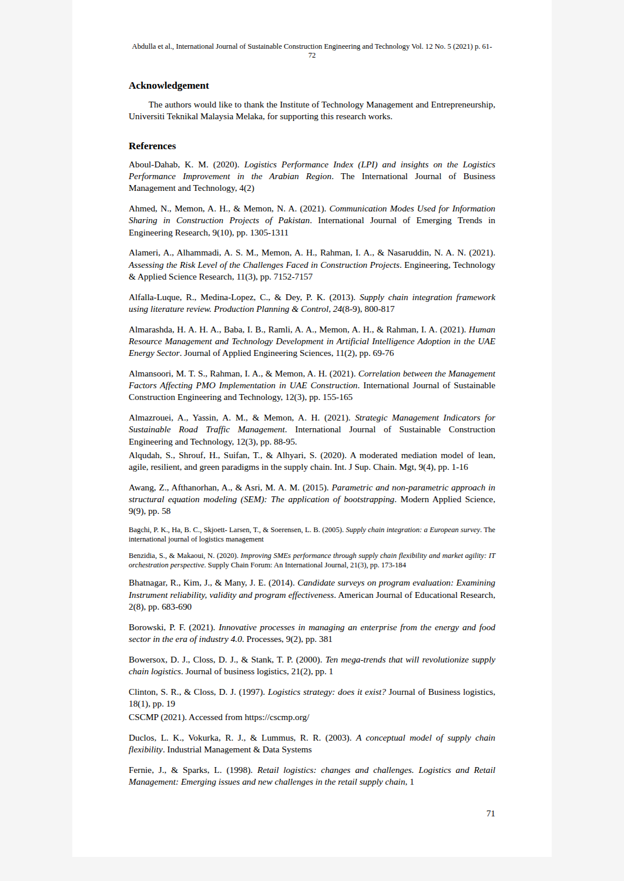Abdulla et al., International Journal of Sustainable Construction Engineering and Technology Vol. 12 No. 5 (2021) p. 61-72
Acknowledgement
The authors would like to thank the Institute of Technology Management and Entrepreneurship, Universiti Teknikal Malaysia Melaka, for supporting this research works.
References
Aboul-Dahab, K. M. (2020). Logistics Performance Index (LPI) and insights on the Logistics Performance Improvement in the Arabian Region. The International Journal of Business Management and Technology, 4(2)
Ahmed, N., Memon, A. H., & Memon, N. A. (2021). Communication Modes Used for Information Sharing in Construction Projects of Pakistan. International Journal of Emerging Trends in Engineering Research, 9(10), pp. 1305-1311
Alameri, A., Alhammadi, A. S. M., Memon, A. H., Rahman, I. A., & Nasaruddin, N. A. N. (2021). Assessing the Risk Level of the Challenges Faced in Construction Projects. Engineering, Technology & Applied Science Research, 11(3), pp. 7152-7157
Alfalla-Luque, R., Medina-Lopez, C., & Dey, P. K. (2013). Supply chain integration framework using literature review. Production Planning & Control, 24(8-9), 800-817
Almarashda, H. A. H. A., Baba, I. B., Ramli, A. A., Memon, A. H., & Rahman, I. A. (2021). Human Resource Management and Technology Development in Artificial Intelligence Adoption in the UAE Energy Sector. Journal of Applied Engineering Sciences, 11(2), pp. 69-76
Almansoori, M. T. S., Rahman, I. A., & Memon, A. H. (2021). Correlation between the Management Factors Affecting PMO Implementation in UAE Construction. International Journal of Sustainable Construction Engineering and Technology, 12(3), pp. 155-165
Almazrouei, A., Yassin, A. M., & Memon, A. H. (2021). Strategic Management Indicators for Sustainable Road Traffic Management. International Journal of Sustainable Construction Engineering and Technology, 12(3), pp. 88-95.
Alqudah, S., Shrouf, H., Suifan, T., & Alhyari, S. (2020). A moderated mediation model of lean, agile, resilient, and green paradigms in the supply chain. Int. J Sup. Chain. Mgt, 9(4), pp. 1-16
Awang, Z., Afthanorhan, A., & Asri, M. A. M. (2015). Parametric and non-parametric approach in structural equation modeling (SEM): The application of bootstrapping. Modern Applied Science, 9(9), pp. 58
Bagchi, P. K., Ha, B. C., Skjoett‐ Larsen, T., & Soerensen, L. B. (2005). Supply chain integration: a European survey. The international journal of logistics management
Benzidia, S., & Makaoui, N. (2020). Improving SMEs performance through supply chain flexibility and market agility: IT orchestration perspective. Supply Chain Forum: An International Journal, 21(3), pp. 173-184
Bhatnagar, R., Kim, J., & Many, J. E. (2014). Candidate surveys on program evaluation: Examining Instrument reliability, validity and program effectiveness. American Journal of Educational Research, 2(8), pp. 683-690
Borowski, P. F. (2021). Innovative processes in managing an enterprise from the energy and food sector in the era of industry 4.0. Processes, 9(2), pp. 381
Bowersox, D. J., Closs, D. J., & Stank, T. P. (2000). Ten mega-trends that will revolutionize supply chain logistics. Journal of business logistics, 21(2), pp. 1
Clinton, S. R., & Closs, D. J. (1997). Logistics strategy: does it exist? Journal of Business logistics, 18(1), pp. 19
CSCMP (2021). Accessed from https://cscmp.org/
Duclos, L. K., Vokurka, R. J., & Lummus, R. R. (2003). A conceptual model of supply chain flexibility. Industrial Management & Data Systems
Fernie, J., & Sparks, L. (1998). Retail logistics: changes and challenges. Logistics and Retail Management: Emerging issues and new challenges in the retail supply chain, 1
71